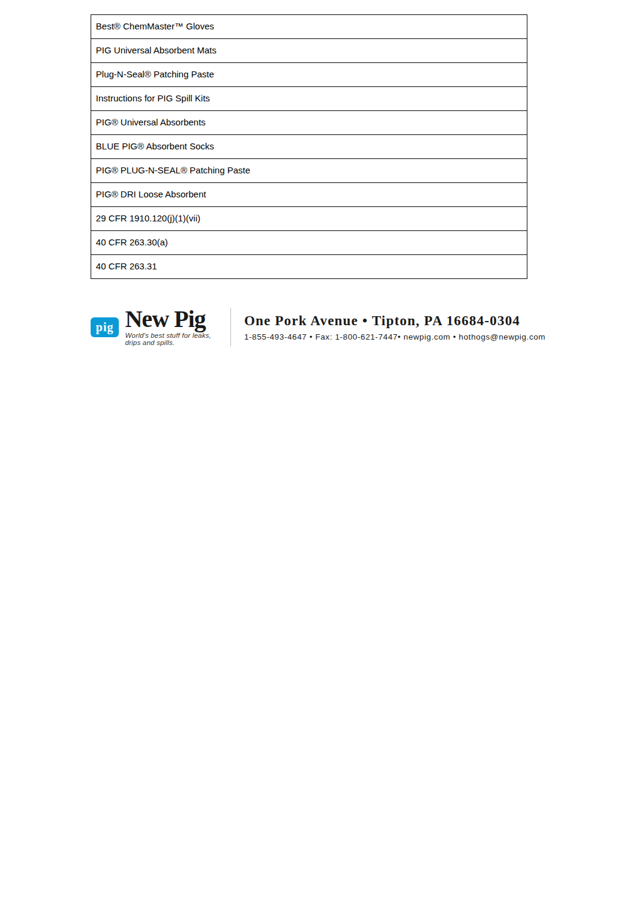| Best® ChemMaster™ Gloves |
| PIG Universal Absorbent Mats |
| Plug-N-Seal® Patching Paste |
| Instructions for PIG Spill Kits |
| PIG® Universal Absorbents |
| BLUE PIG® Absorbent Socks |
| PIG® PLUG-N-SEAL® Patching Paste |
| PIG® DRI Loose Absorbent |
| 29 CFR 1910.120(j)(1)(vii) |
| 40 CFR 263.30(a) |
| 40 CFR 263.31 |
pig
New Pig
World's best stuff for leaks, drips and spills.
One Pork Avenue • Tipton, PA 16684-0304
1-855-493-4647 • Fax: 1-800-621-7447• newpig.com • hothogs@newpig.com